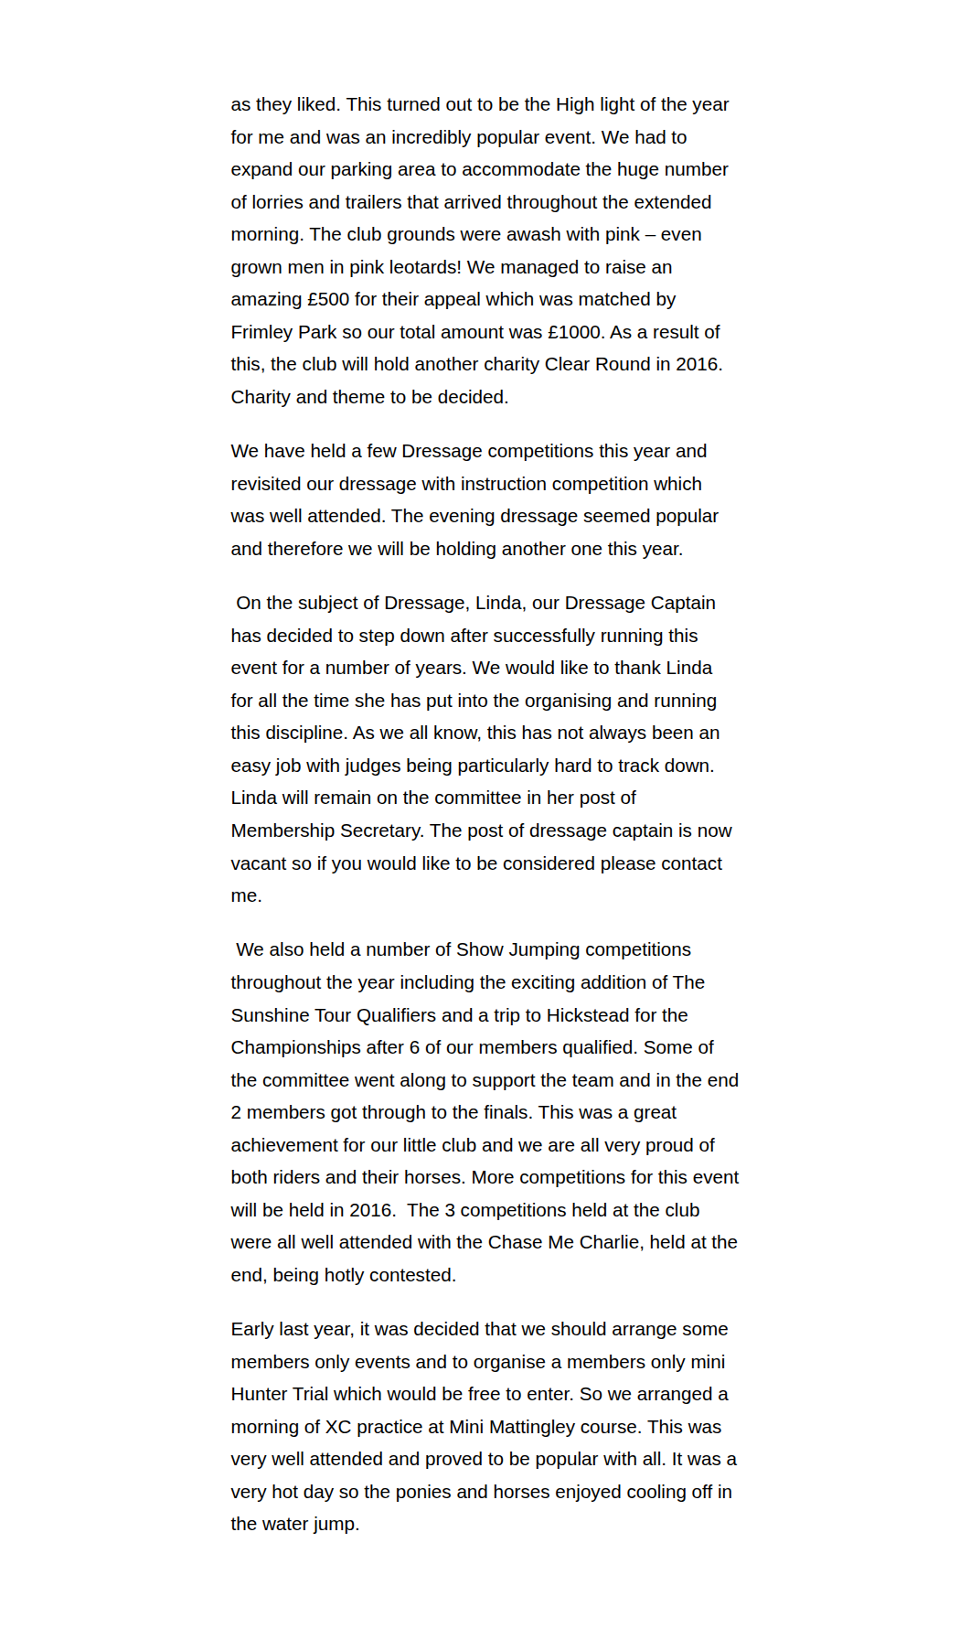as they liked. This turned out to be the High light of the year for me and was an incredibly popular event. We had to expand our parking area to accommodate the huge number of lorries and trailers that arrived throughout the extended morning. The club grounds were awash with pink – even grown men in pink leotards! We managed to raise an amazing £500 for their appeal which was matched by Frimley Park so our total amount was £1000. As a result of this, the club will hold another charity Clear Round in 2016. Charity and theme to be decided.
We have held a few Dressage competitions this year and revisited our dressage with instruction competition which was well attended. The evening dressage seemed popular and therefore we will be holding another one this year.
On the subject of Dressage, Linda, our Dressage Captain has decided to step down after successfully running this event for a number of years. We would like to thank Linda for all the time she has put into the organising and running this discipline. As we all know, this has not always been an easy job with judges being particularly hard to track down. Linda will remain on the committee in her post of Membership Secretary. The post of dressage captain is now vacant so if you would like to be considered please contact me.
We also held a number of Show Jumping competitions throughout the year including the exciting addition of The Sunshine Tour Qualifiers and a trip to Hickstead for the Championships after 6 of our members qualified. Some of the committee went along to support the team and in the end 2 members got through to the finals. This was a great achievement for our little club and we are all very proud of both riders and their horses. More competitions for this event will be held in 2016. The 3 competitions held at the club were all well attended with the Chase Me Charlie, held at the end, being hotly contested.
Early last year, it was decided that we should arrange some members only events and to organise a members only mini Hunter Trial which would be free to enter. So we arranged a morning of XC practice at Mini Mattingley course. This was very well attended and proved to be popular with all. It was a very hot day so the ponies and horses enjoyed cooling off in the water jump.